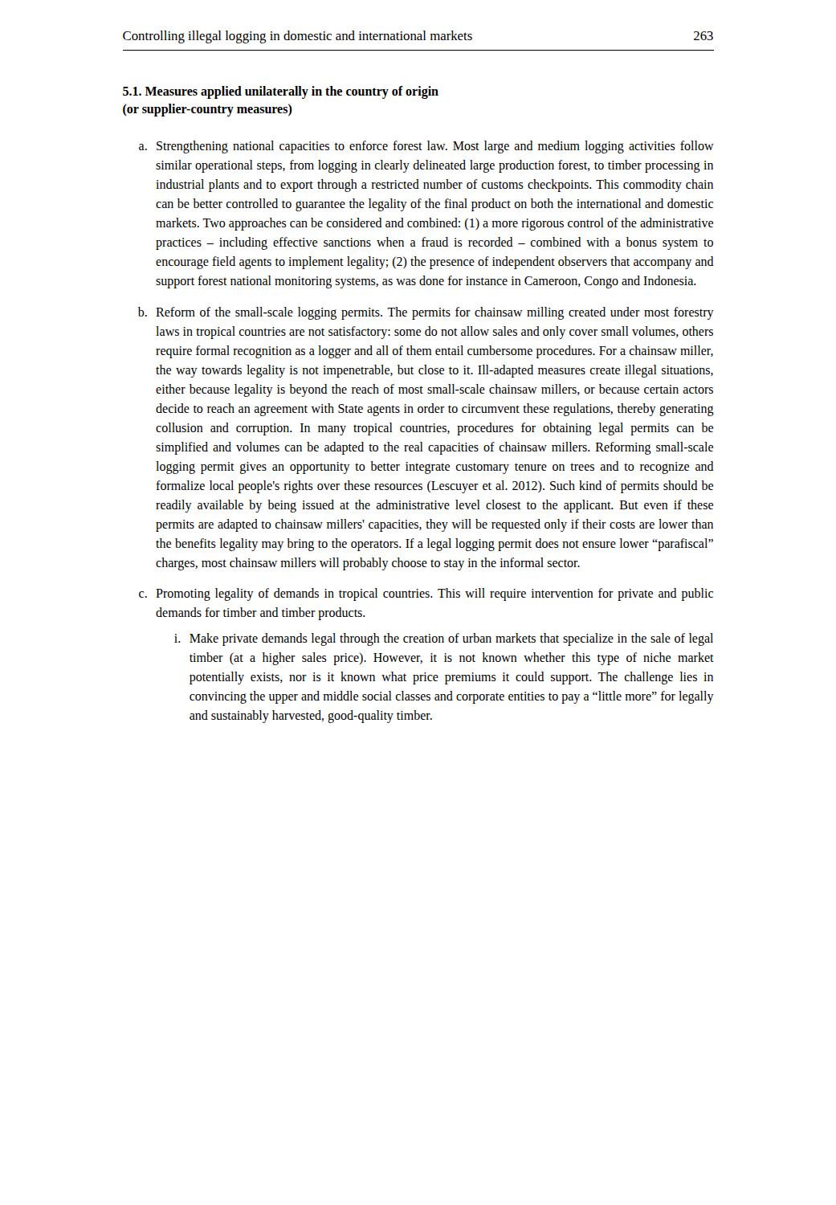Controlling illegal logging in domestic and international markets 263
5.1. Measures applied unilaterally in the country of origin
(or supplier-country measures)
Strengthening national capacities to enforce forest law. Most large and medium logging activities follow similar operational steps, from logging in clearly delineated large production forest, to timber processing in industrial plants and to export through a restricted number of customs checkpoints. This commodity chain can be better controlled to guarantee the legality of the final product on both the international and domestic markets. Two approaches can be considered and combined: (1) a more rigorous control of the administrative practices – including effective sanctions when a fraud is recorded – combined with a bonus system to encourage field agents to implement legality; (2) the presence of independent observers that accompany and support forest national monitoring systems, as was done for instance in Cameroon, Congo and Indonesia.
Reform of the small-scale logging permits. The permits for chainsaw milling created under most forestry laws in tropical countries are not satisfactory: some do not allow sales and only cover small volumes, others require formal recognition as a logger and all of them entail cumbersome procedures. For a chainsaw miller, the way towards legality is not impenetrable, but close to it. Ill-adapted measures create illegal situations, either because legality is beyond the reach of most small-scale chainsaw millers, or because certain actors decide to reach an agreement with State agents in order to circumvent these regulations, thereby generating collusion and corruption. In many tropical countries, procedures for obtaining legal permits can be simplified and volumes can be adapted to the real capacities of chainsaw millers. Reforming small-scale logging permit gives an opportunity to better integrate customary tenure on trees and to recognize and formalize local people's rights over these resources (Lescuyer et al. 2012). Such kind of permits should be readily available by being issued at the administrative level closest to the applicant. But even if these permits are adapted to chainsaw millers' capacities, they will be requested only if their costs are lower than the benefits legality may bring to the operators. If a legal logging permit does not ensure lower “parafiscal” charges, most chainsaw millers will probably choose to stay in the informal sector.
Promoting legality of demands in tropical countries. This will require intervention for private and public demands for timber and timber products.
Make private demands legal through the creation of urban markets that specialize in the sale of legal timber (at a higher sales price). However, it is not known whether this type of niche market potentially exists, nor is it known what price premiums it could support. The challenge lies in convincing the upper and middle social classes and corporate entities to pay a “little more” for legally and sustainably harvested, good-quality timber.